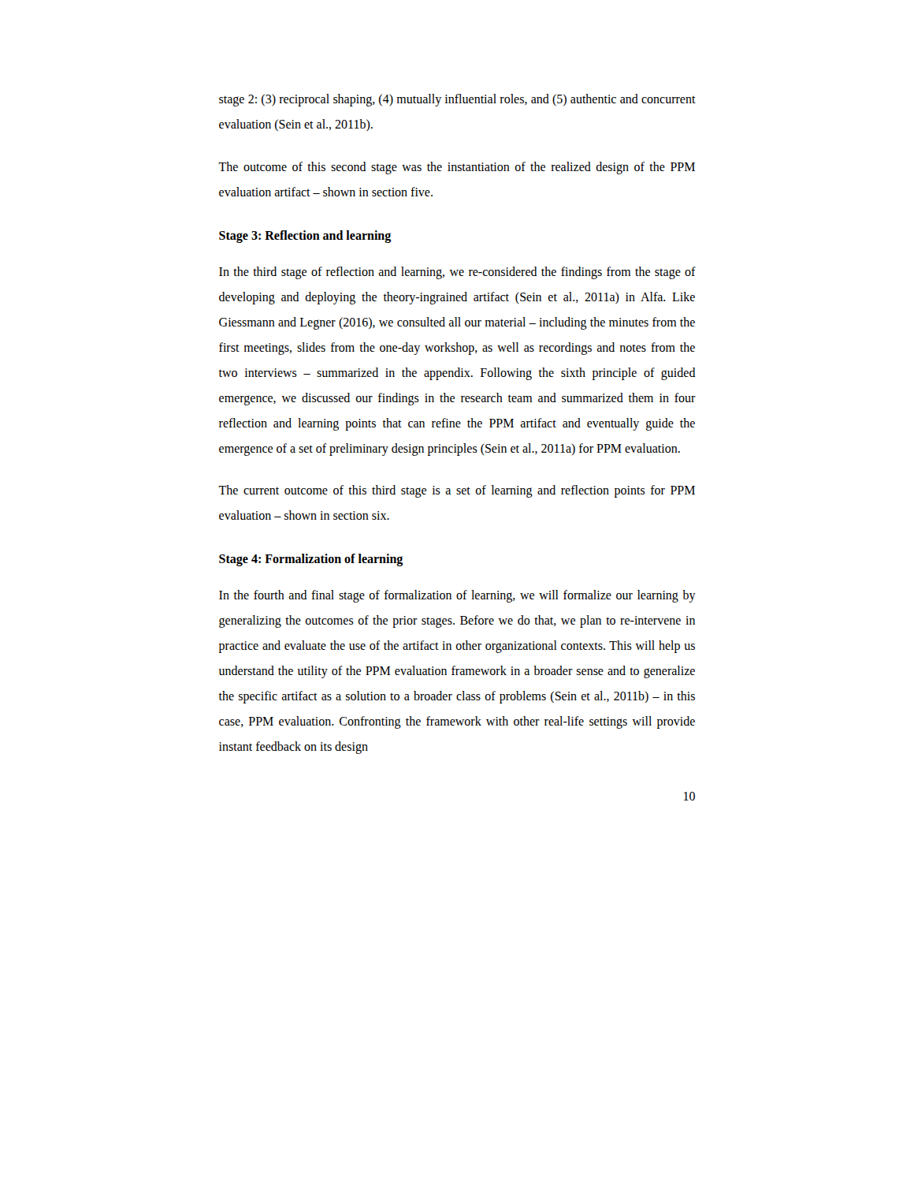stage 2: (3) reciprocal shaping, (4) mutually influential roles, and (5) authentic and concurrent evaluation (Sein et al., 2011b).
The outcome of this second stage was the instantiation of the realized design of the PPM evaluation artifact – shown in section five.
Stage 3: Reflection and learning
In the third stage of reflection and learning, we re-considered the findings from the stage of developing and deploying the theory-ingrained artifact (Sein et al., 2011a) in Alfa. Like Giessmann and Legner (2016), we consulted all our material – including the minutes from the first meetings, slides from the one-day workshop, as well as recordings and notes from the two interviews – summarized in the appendix. Following the sixth principle of guided emergence, we discussed our findings in the research team and summarized them in four reflection and learning points that can refine the PPM artifact and eventually guide the emergence of a set of preliminary design principles (Sein et al., 2011a) for PPM evaluation.
The current outcome of this third stage is a set of learning and reflection points for PPM evaluation – shown in section six.
Stage 4: Formalization of learning
In the fourth and final stage of formalization of learning, we will formalize our learning by generalizing the outcomes of the prior stages. Before we do that, we plan to re-intervene in practice and evaluate the use of the artifact in other organizational contexts. This will help us understand the utility of the PPM evaluation framework in a broader sense and to generalize the specific artifact as a solution to a broader class of problems (Sein et al., 2011b) – in this case, PPM evaluation. Confronting the framework with other real-life settings will provide instant feedback on its design
10